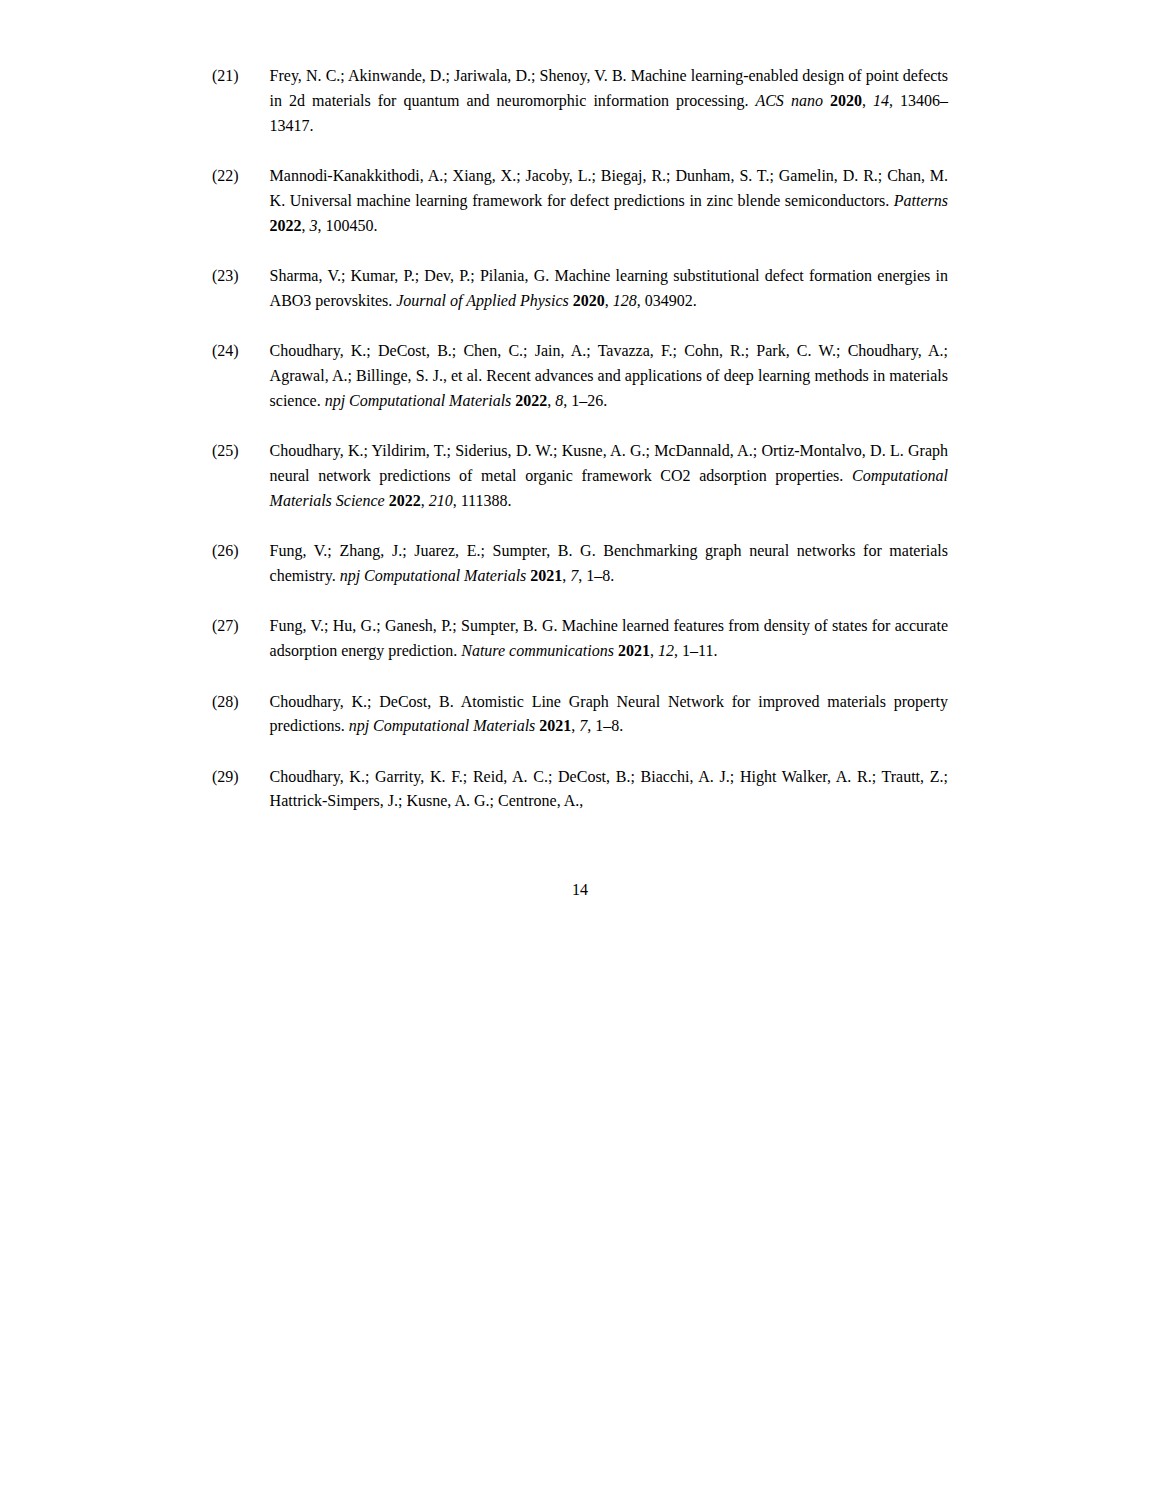(21) Frey, N. C.; Akinwande, D.; Jariwala, D.; Shenoy, V. B. Machine learning-enabled design of point defects in 2d materials for quantum and neuromorphic information processing. ACS nano 2020, 14, 13406–13417.
(22) Mannodi-Kanakkithodi, A.; Xiang, X.; Jacoby, L.; Biegaj, R.; Dunham, S. T.; Gamelin, D. R.; Chan, M. K. Universal machine learning framework for defect predictions in zinc blende semiconductors. Patterns 2022, 3, 100450.
(23) Sharma, V.; Kumar, P.; Dev, P.; Pilania, G. Machine learning substitutional defect formation energies in ABO3 perovskites. Journal of Applied Physics 2020, 128, 034902.
(24) Choudhary, K.; DeCost, B.; Chen, C.; Jain, A.; Tavazza, F.; Cohn, R.; Park, C. W.; Choudhary, A.; Agrawal, A.; Billinge, S. J., et al. Recent advances and applications of deep learning methods in materials science. npj Computational Materials 2022, 8, 1–26.
(25) Choudhary, K.; Yildirim, T.; Siderius, D. W.; Kusne, A. G.; McDannald, A.; Ortiz-Montalvo, D. L. Graph neural network predictions of metal organic framework CO2 adsorption properties. Computational Materials Science 2022, 210, 111388.
(26) Fung, V.; Zhang, J.; Juarez, E.; Sumpter, B. G. Benchmarking graph neural networks for materials chemistry. npj Computational Materials 2021, 7, 1–8.
(27) Fung, V.; Hu, G.; Ganesh, P.; Sumpter, B. G. Machine learned features from density of states for accurate adsorption energy prediction. Nature communications 2021, 12, 1–11.
(28) Choudhary, K.; DeCost, B. Atomistic Line Graph Neural Network for improved materials property predictions. npj Computational Materials 2021, 7, 1–8.
(29) Choudhary, K.; Garrity, K. F.; Reid, A. C.; DeCost, B.; Biacchi, A. J.; Hight Walker, A. R.; Trautt, Z.; Hattrick-Simpers, J.; Kusne, A. G.; Centrone, A.,
14